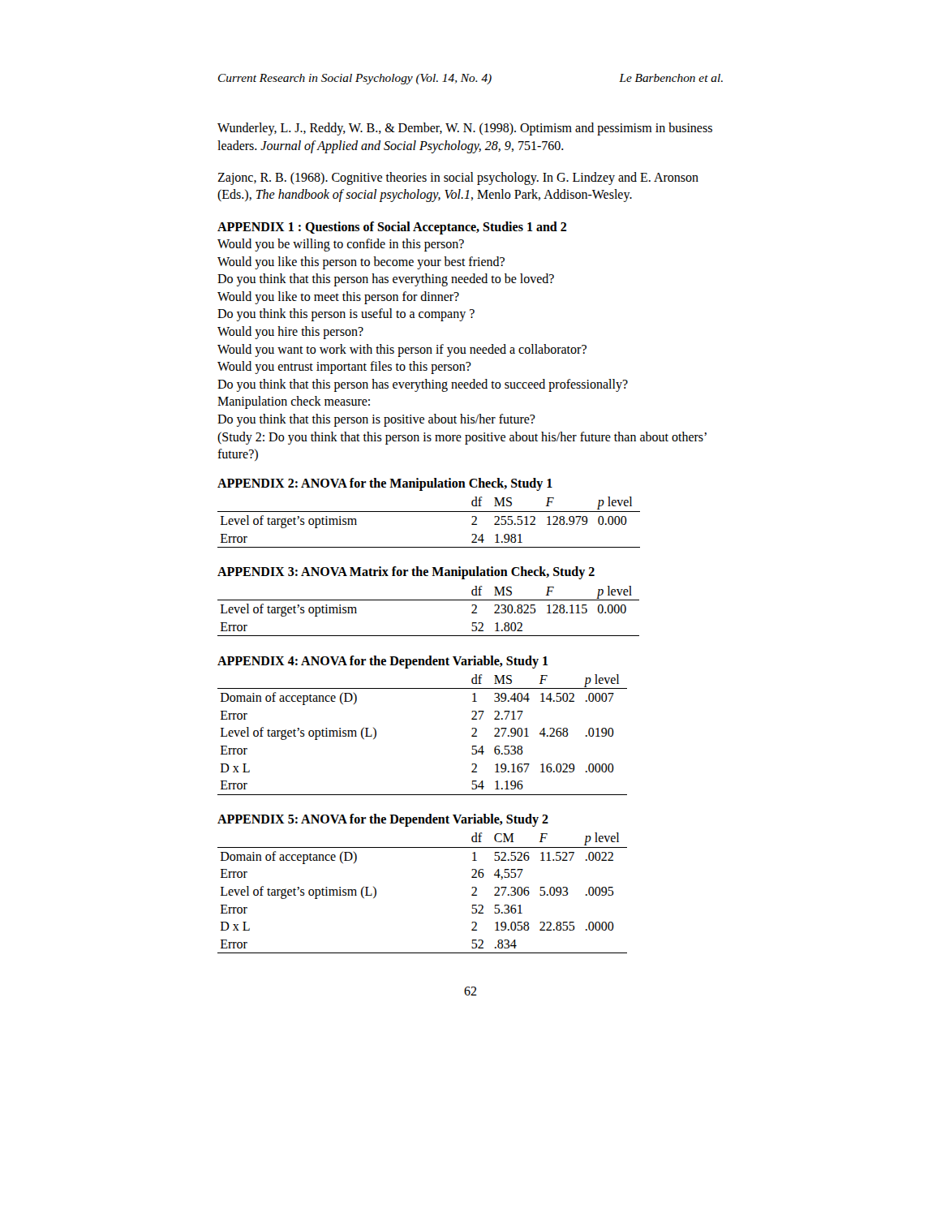Current Research in Social Psychology (Vol. 14, No. 4)
Le Barbenchon et al.
Wunderley, L. J., Reddy, W. B., & Dember, W. N. (1998). Optimism and pessimism in business leaders. Journal of Applied and Social Psychology, 28, 9, 751-760.
Zajonc, R. B. (1968). Cognitive theories in social psychology. In G. Lindzey and E. Aronson (Eds.), The handbook of social psychology, Vol.1, Menlo Park, Addison-Wesley.
APPENDIX 1 : Questions of Social Acceptance, Studies 1 and 2
Would you be willing to confide in this person?
Would you like this person to become your best friend?
Do you think that this person has everything needed to be loved?
Would you like to meet this person for dinner?
Do you think this person is useful to a company ?
Would you hire this person?
Would you want to work with this person if you needed a collaborator?
Would you entrust important files to this person?
Do you think that this person has everything needed to succeed professionally?
Manipulation check measure:
Do you think that this person is positive about his/her future?
(Study 2: Do you think that this person is more positive about his/her future than about others’ future?)
APPENDIX 2: ANOVA for the Manipulation Check, Study 1
| | df | MS | F | p level |
| --- | --- | --- | --- | --- |
| Level of target’s optimism | 2 | 255.512 | 128.979 | 0.000 |
| Error | 24 | 1.981 | | |
APPENDIX 3: ANOVA Matrix for the Manipulation Check, Study 2
| | df | MS | F | p level |
| --- | --- | --- | --- | --- |
| Level of target’s optimism | 2 | 230.825 | 128.115 | 0.000 |
| Error | 52 | 1.802 | | |
APPENDIX 4: ANOVA for the Dependent Variable, Study 1
| | df | MS | F | p level |
| --- | --- | --- | --- | --- |
| Domain of acceptance (D) | 1 | 39.404 | 14.502 | .0007 |
| Error | 27 | 2.717 | | |
| Level of target’s optimism (L) | 2 | 27.901 | 4.268 | .0190 |
| Error | 54 | 6.538 | | |
| D x L | 2 | 19.167 | 16.029 | .0000 |
| Error | 54 | 1.196 | | |
APPENDIX 5: ANOVA for the Dependent Variable, Study 2
| | df | CM | F | p level |
| --- | --- | --- | --- | --- |
| Domain of acceptance (D) | 1 | 52.526 | 11.527 | .0022 |
| Error | 26 | 4,557 | | |
| Level of target’s optimism (L) | 2 | 27.306 | 5.093 | .0095 |
| Error | 52 | 5.361 | | |
| D x L | 2 | 19.058 | 22.855 | .0000 |
| Error | 52 | .834 | | |
62